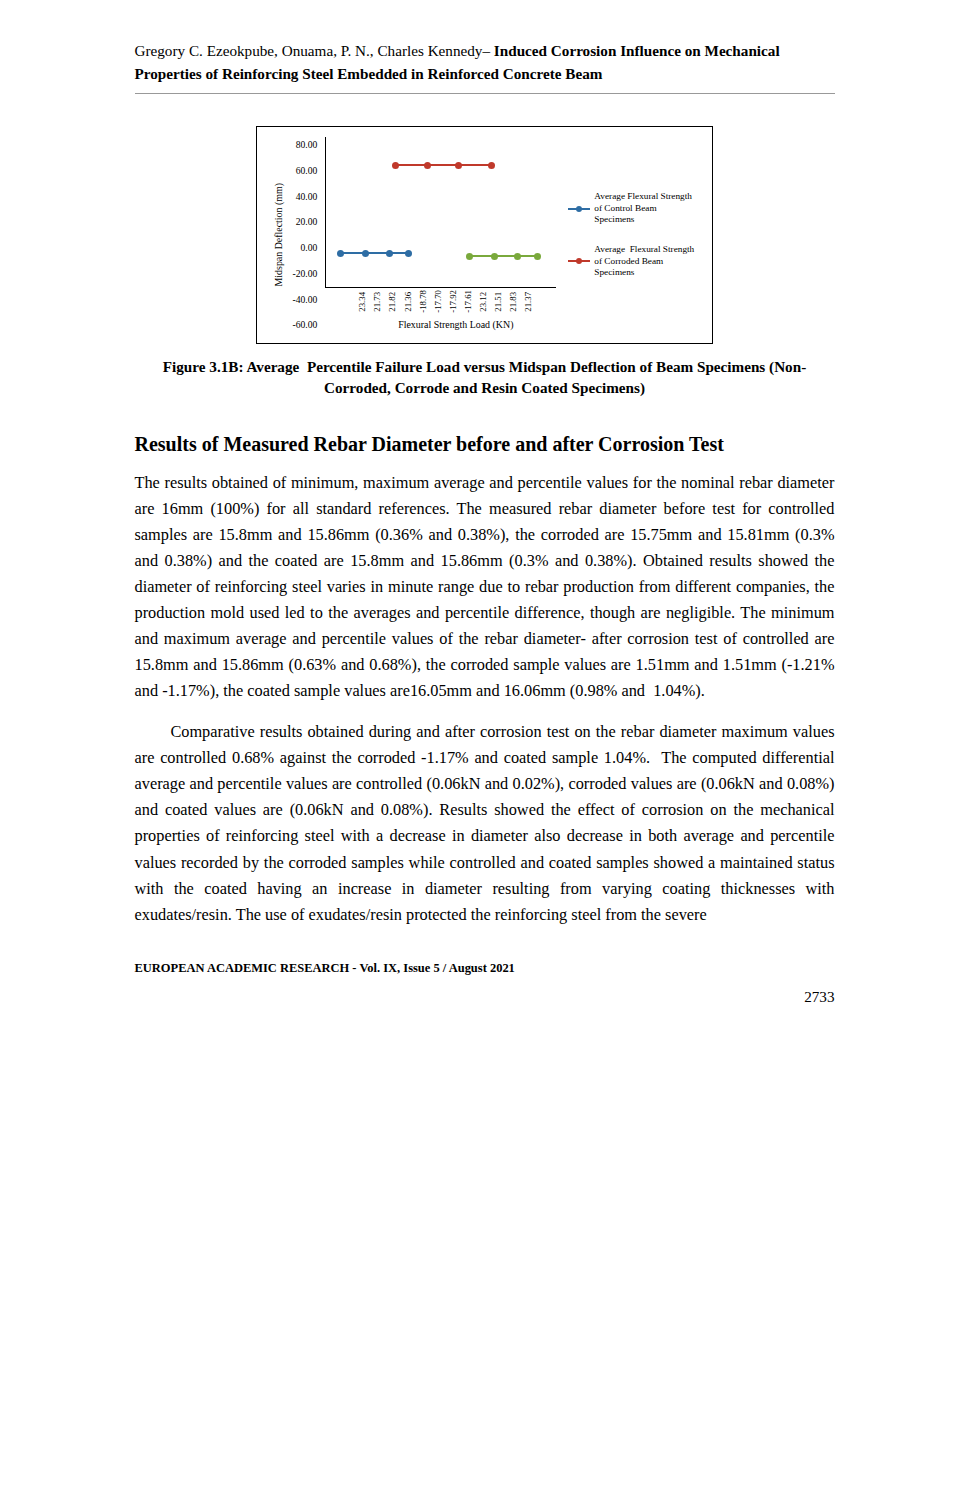Gregory C. Ezeokpube, Onuama, P. N., Charles Kennedy– Induced Corrosion Influence on Mechanical Properties of Reinforcing Steel Embedded in Reinforced Concrete Beam
Midspan Deflection (mm)
80.00 60.00 40.00 20.00 0.00 -20.00 -40.00 -60.00
23.3421.7321.8221.36 -18.78-17.70-17.92-17.61 23.1221.5121.8321.37
Flexural Strength Load (KN)
Average Flexural Strength of Control Beam Specimens
Average Flexural Strength of Corroded Beam Specimens
Figure 3.1B: Average Percentile Failure Load versus Midspan Deflection of Beam Specimens (Non-Corroded, Corrode and Resin Coated Specimens)
Results of Measured Rebar Diameter before and after Corrosion Test
The results obtained of minimum, maximum average and percentile values for the nominal rebar diameter are 16mm (100%) for all standard references. The measured rebar diameter before test for controlled samples are 15.8mm and 15.86mm (0.36% and 0.38%), the corroded are 15.75mm and 15.81mm (0.3% and 0.38%) and the coated are 15.8mm and 15.86mm (0.3% and 0.38%). Obtained results showed the diameter of reinforcing steel varies in minute range due to rebar production from different companies, the production mold used led to the averages and percentile difference, though are negligible. The minimum and maximum average and percentile values of the rebar diameter- after corrosion test of controlled are 15.8mm and 15.86mm (0.63% and 0.68%), the corroded sample values are 1.51mm and 1.51mm (-1.21% and -1.17%), the coated sample values are16.05mm and 16.06mm (0.98% and 1.04%).
Comparative results obtained during and after corrosion test on the rebar diameter maximum values are controlled 0.68% against the corroded -1.17% and coated sample 1.04%. The computed differential average and percentile values are controlled (0.06kN and 0.02%), corroded values are (0.06kN and 0.08%) and coated values are (0.06kN and 0.08%). Results showed the effect of corrosion on the mechanical properties of reinforcing steel with a decrease in diameter also decrease in both average and percentile values recorded by the corroded samples while controlled and coated samples showed a maintained status with the coated having an increase in diameter resulting from varying coating thicknesses with exudates/resin. The use of exudates/resin protected the reinforcing steel from the severe
EUROPEAN ACADEMIC RESEARCH - Vol. IX, Issue 5 / August 2021
2733